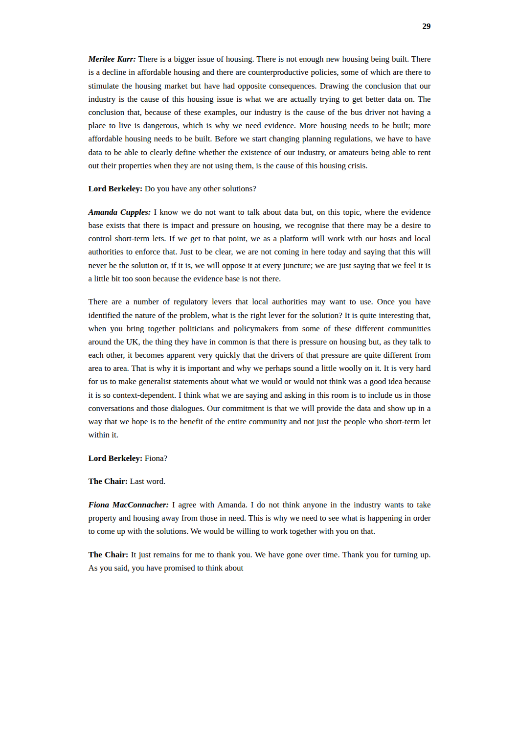29
Merilee Karr: There is a bigger issue of housing. There is not enough new housing being built. There is a decline in affordable housing and there are counterproductive policies, some of which are there to stimulate the housing market but have had opposite consequences. Drawing the conclusion that our industry is the cause of this housing issue is what we are actually trying to get better data on. The conclusion that, because of these examples, our industry is the cause of the bus driver not having a place to live is dangerous, which is why we need evidence. More housing needs to be built; more affordable housing needs to be built. Before we start changing planning regulations, we have to have data to be able to clearly define whether the existence of our industry, or amateurs being able to rent out their properties when they are not using them, is the cause of this housing crisis.
Lord Berkeley: Do you have any other solutions?
Amanda Cupples: I know we do not want to talk about data but, on this topic, where the evidence base exists that there is impact and pressure on housing, we recognise that there may be a desire to control short-term lets. If we get to that point, we as a platform will work with our hosts and local authorities to enforce that. Just to be clear, we are not coming in here today and saying that this will never be the solution or, if it is, we will oppose it at every juncture; we are just saying that we feel it is a little bit too soon because the evidence base is not there.
There are a number of regulatory levers that local authorities may want to use. Once you have identified the nature of the problem, what is the right lever for the solution? It is quite interesting that, when you bring together politicians and policymakers from some of these different communities around the UK, the thing they have in common is that there is pressure on housing but, as they talk to each other, it becomes apparent very quickly that the drivers of that pressure are quite different from area to area. That is why it is important and why we perhaps sound a little woolly on it. It is very hard for us to make generalist statements about what we would or would not think was a good idea because it is so context-dependent. I think what we are saying and asking in this room is to include us in those conversations and those dialogues. Our commitment is that we will provide the data and show up in a way that we hope is to the benefit of the entire community and not just the people who short-term let within it.
Lord Berkeley: Fiona?
The Chair: Last word.
Fiona MacConnacher: I agree with Amanda. I do not think anyone in the industry wants to take property and housing away from those in need. This is why we need to see what is happening in order to come up with the solutions. We would be willing to work together with you on that.
The Chair: It just remains for me to thank you. We have gone over time. Thank you for turning up. As you said, you have promised to think about